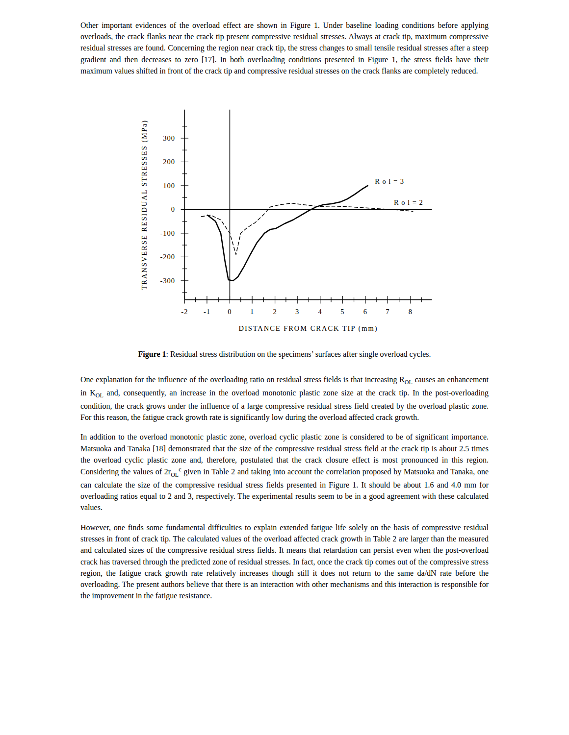Other important evidences of the overload effect are shown in Figure 1. Under baseline loading conditions before applying overloads, the crack flanks near the crack tip present compressive residual stresses. Always at crack tip, maximum compressive residual stresses are found. Concerning the region near crack tip, the stress changes to small tensile residual stresses after a steep gradient and then decreases to zero [17]. In both overloading conditions presented in Figure 1, the stress fields have their maximum values shifted in front of the crack tip and compressive residual stresses on the crack flanks are completely reduced.
Residual stress distribution on the specimens' surfaces after single overload cycles 300 200 100 0 -100 -200 -300 -2 -1 0 1 2 3 4 5 6 7 8 R o l = 3 R o l = 2 TRANSVERSE RESIDUAL STRESSES (MPa) DISTANCE FROM CRACK TIP (mm)
Figure 1: Residual stress distribution on the specimens’ surfaces after single overload cycles.
One explanation for the influence of the overloading ratio on residual stress fields is that increasing ROL causes an enhancement in KOL and, consequently, an increase in the overload monotonic plastic zone size at the crack tip. In the post-overloading condition, the crack grows under the influence of a large compressive residual stress field created by the overload plastic zone. For this reason, the fatigue crack growth rate is significantly low during the overload affected crack growth.
In addition to the overload monotonic plastic zone, overload cyclic plastic zone is considered to be of significant importance. Matsuoka and Tanaka [18] demonstrated that the size of the compressive residual stress field at the crack tip is about 2.5 times the overload cyclic plastic zone and, therefore, postulated that the crack closure effect is most pronounced in this region. Considering the values of 2rOLc given in Table 2 and taking into account the correlation proposed by Matsuoka and Tanaka, one can calculate the size of the compressive residual stress fields presented in Figure 1. It should be about 1.6 and 4.0 mm for overloading ratios equal to 2 and 3, respectively. The experimental results seem to be in a good agreement with these calculated values.
However, one finds some fundamental difficulties to explain extended fatigue life solely on the basis of compressive residual stresses in front of crack tip. The calculated values of the overload affected crack growth in Table 2 are larger than the measured and calculated sizes of the compressive residual stress fields. It means that retardation can persist even when the post-overload crack has traversed through the predicted zone of residual stresses. In fact, once the crack tip comes out of the compressive stress region, the fatigue crack growth rate relatively increases though still it does not return to the same da/dN rate before the overloading. The present authors believe that there is an interaction with other mechanisms and this interaction is responsible for the improvement in the fatigue resistance.